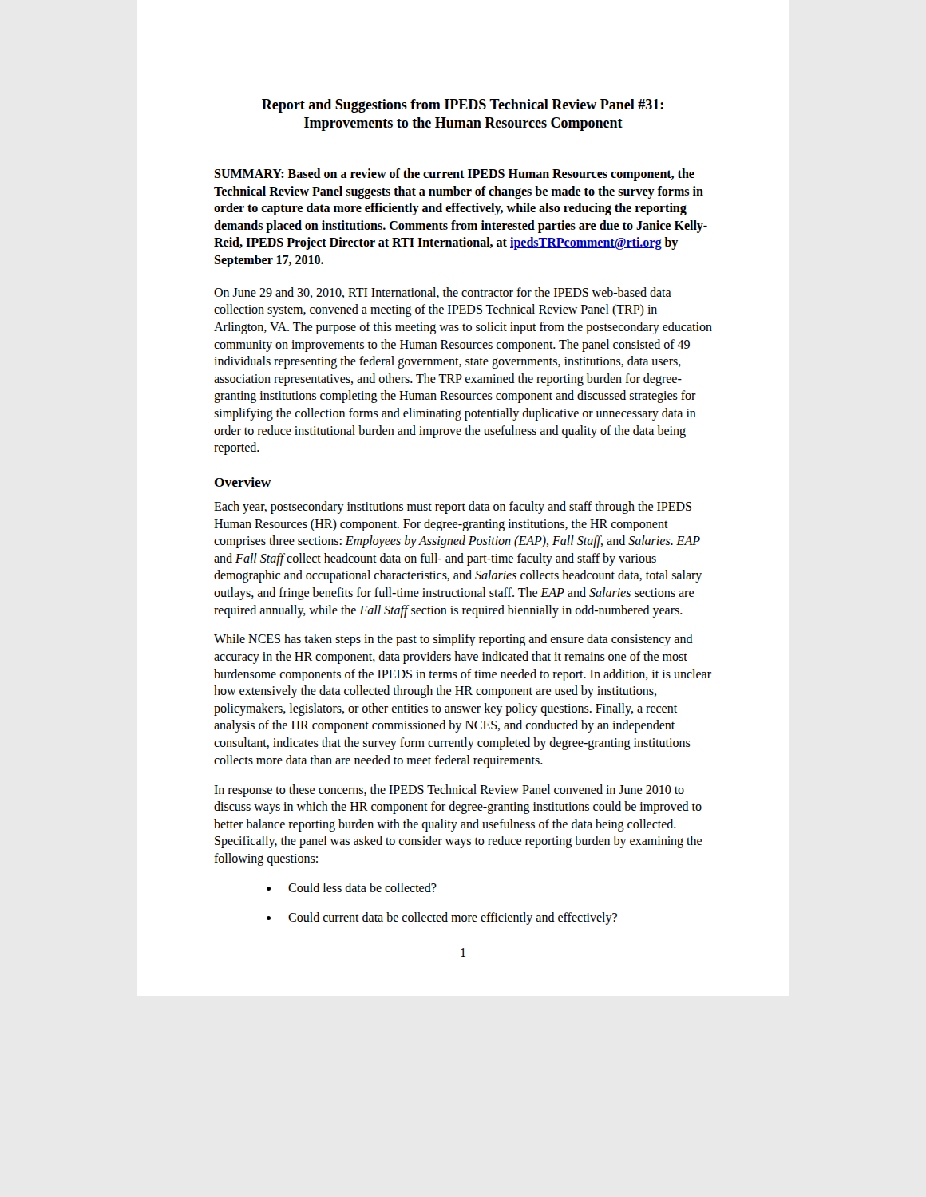Report and Suggestions from IPEDS Technical Review Panel #31:
Improvements to the Human Resources Component
SUMMARY: Based on a review of the current IPEDS Human Resources component, the Technical Review Panel suggests that a number of changes be made to the survey forms in order to capture data more efficiently and effectively, while also reducing the reporting demands placed on institutions. Comments from interested parties are due to Janice Kelly-Reid, IPEDS Project Director at RTI International, at ipedsTRPcomment@rti.org by September 17, 2010.
On June 29 and 30, 2010, RTI International, the contractor for the IPEDS web-based data collection system, convened a meeting of the IPEDS Technical Review Panel (TRP) in Arlington, VA. The purpose of this meeting was to solicit input from the postsecondary education community on improvements to the Human Resources component. The panel consisted of 49 individuals representing the federal government, state governments, institutions, data users, association representatives, and others. The TRP examined the reporting burden for degree-granting institutions completing the Human Resources component and discussed strategies for simplifying the collection forms and eliminating potentially duplicative or unnecessary data in order to reduce institutional burden and improve the usefulness and quality of the data being reported.
Overview
Each year, postsecondary institutions must report data on faculty and staff through the IPEDS Human Resources (HR) component. For degree-granting institutions, the HR component comprises three sections: Employees by Assigned Position (EAP), Fall Staff, and Salaries. EAP and Fall Staff collect headcount data on full- and part-time faculty and staff by various demographic and occupational characteristics, and Salaries collects headcount data, total salary outlays, and fringe benefits for full-time instructional staff. The EAP and Salaries sections are required annually, while the Fall Staff section is required biennially in odd-numbered years.
While NCES has taken steps in the past to simplify reporting and ensure data consistency and accuracy in the HR component, data providers have indicated that it remains one of the most burdensome components of the IPEDS in terms of time needed to report. In addition, it is unclear how extensively the data collected through the HR component are used by institutions, policymakers, legislators, or other entities to answer key policy questions. Finally, a recent analysis of the HR component commissioned by NCES, and conducted by an independent consultant, indicates that the survey form currently completed by degree-granting institutions collects more data than are needed to meet federal requirements.
In response to these concerns, the IPEDS Technical Review Panel convened in June 2010 to discuss ways in which the HR component for degree-granting institutions could be improved to better balance reporting burden with the quality and usefulness of the data being collected. Specifically, the panel was asked to consider ways to reduce reporting burden by examining the following questions:
Could less data be collected?
Could current data be collected more efficiently and effectively?
1